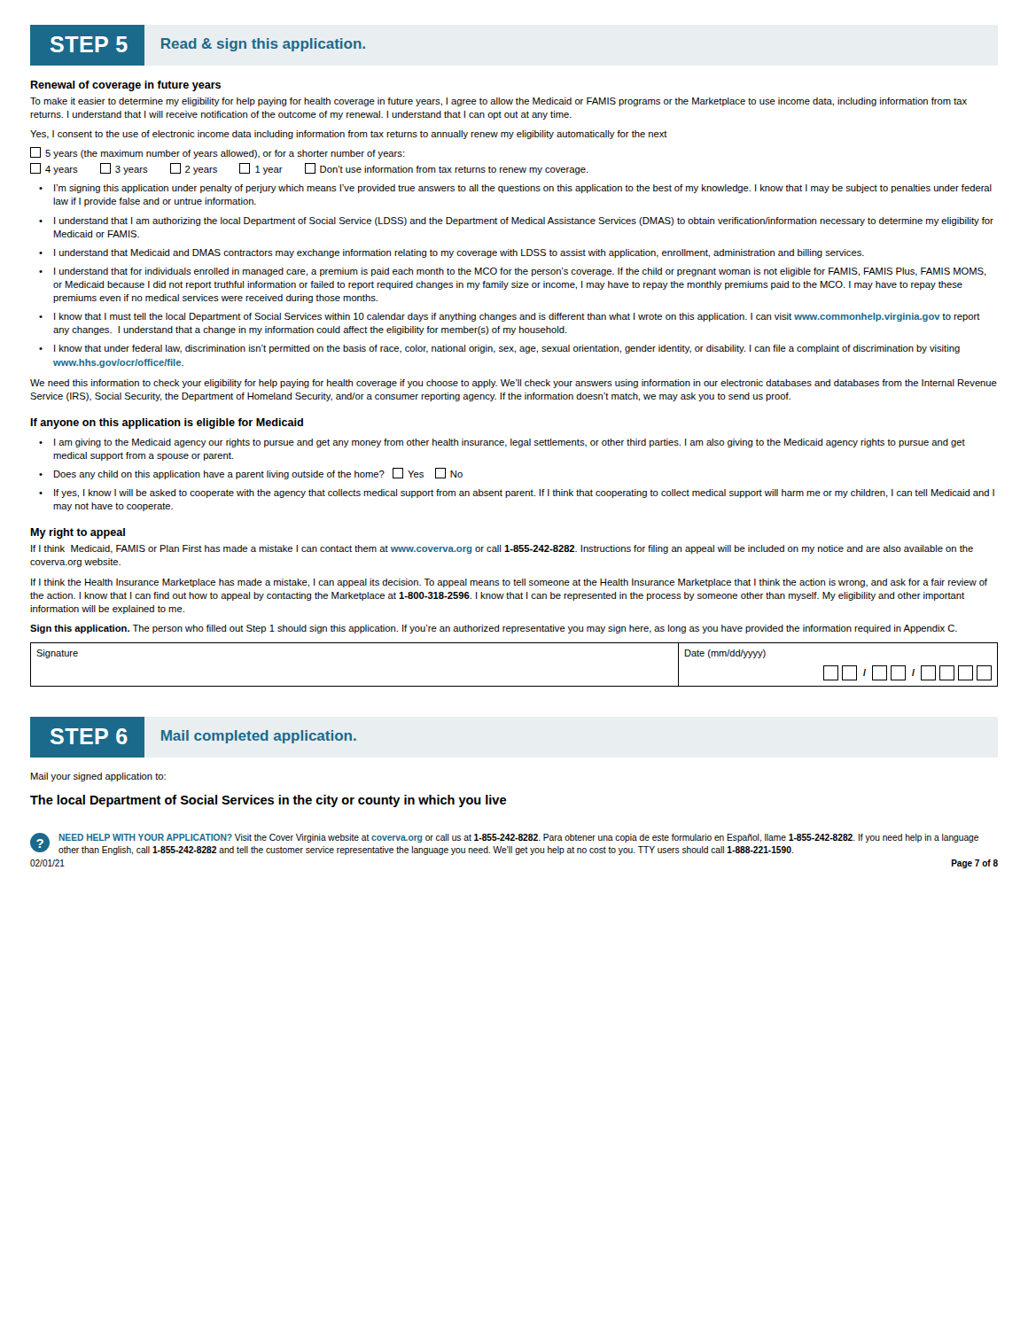STEP 5
Read & sign this application.
Renewal of coverage in future years
To make it easier to determine my eligibility for help paying for health coverage in future years, I agree to allow the Medicaid or FAMIS programs or the Marketplace to use income data, including information from tax returns. I understand that I will receive notification of the outcome of my renewal. I understand that I can opt out at any time.
Yes, I consent to the use of electronic income data including information from tax returns to annually renew my eligibility automatically for the next
5 years (the maximum number of years allowed), or for a shorter number of years:
4 years 3 years 2 years 1 year Don’t use information from tax returns to renew my coverage.
I’m signing this application under penalty of perjury which means I’ve provided true answers to all the questions on this application to the best of my knowledge. I know that I may be subject to penalties under federal law if I provide false and or untrue information.
I understand that I am authorizing the local Department of Social Service (LDSS) and the Department of Medical Assistance Services (DMAS) to obtain verification/information necessary to determine my eligibility for Medicaid or FAMIS.
I understand that Medicaid and DMAS contractors may exchange information relating to my coverage with LDSS to assist with application, enrollment, administration and billing services.
I understand that for individuals enrolled in managed care, a premium is paid each month to the MCO for the person’s coverage. If the child or pregnant woman is not eligible for FAMIS, FAMIS Plus, FAMIS MOMS, or Medicaid because I did not report truthful information or failed to report required changes in my family size or income, I may have to repay the monthly premiums paid to the MCO. I may have to repay these premiums even if no medical services were received during those months.
I know that I must tell the local Department of Social Services within 10 calendar days if anything changes and is different than what I wrote on this application. I can visit www.commonhelp.virginia.gov to report any changes. I understand that a change in my information could affect the eligibility for member(s) of my household.
I know that under federal law, discrimination isn’t permitted on the basis of race, color, national origin, sex, age, sexual orientation, gender identity, or disability. I can file a complaint of discrimination by visiting www.hhs.gov/ocr/office/file.
We need this information to check your eligibility for help paying for health coverage if you choose to apply. We’ll check your answers using information in our electronic databases and databases from the Internal Revenue Service (IRS), Social Security, the Department of Homeland Security, and/or a consumer reporting agency. If the information doesn’t match, we may ask you to send us proof.
If anyone on this application is eligible for Medicaid
I am giving to the Medicaid agency our rights to pursue and get any money from other health insurance, legal settlements, or other third parties. I am also giving to the Medicaid agency rights to pursue and get medical support from a spouse or parent.
Does any child on this application have a parent living outside of the home? Yes No
If yes, I know I will be asked to cooperate with the agency that collects medical support from an absent parent. If I think that cooperating to collect medical support will harm me or my children, I can tell Medicaid and I may not have to cooperate.
My right to appeal
If I think Medicaid, FAMIS or Plan First has made a mistake I can contact them at www.coverva.org or call 1-855-242-8282. Instructions for filing an appeal will be included on my notice and are also available on the coverva.org website.
If I think the Health Insurance Marketplace has made a mistake, I can appeal its decision. To appeal means to tell someone at the Health Insurance Marketplace that I think the action is wrong, and ask for a fair review of the action. I know that I can find out how to appeal by contacting the Marketplace at 1-800-318-2596. I know that I can be represented in the process by someone other than myself. My eligibility and other important information will be explained to me.
Sign this application. The person who filled out Step 1 should sign this application. If you’re an authorized representative you may sign here, as long as you have provided the information required in Appendix C.
| Signature | Date (mm/dd/yyyy) / / |
STEP 6
Mail completed application.
Mail your signed application to:
The local Department of Social Services in the city or county in which you live
?
NEED HELP WITH YOUR APPLICATION? Visit the Cover Virginia website at coverva.org or call us at 1-855-242-8282. Para obtener una copia de este formulario en Español, llame 1-855-242-8282. If you need help in a language other than English, call 1-855-242-8282 and tell the customer service representative the language you need. We’ll get you help at no cost to you. TTY users should call 1-888-221-1590.
02/01/21
Page 7 of 8